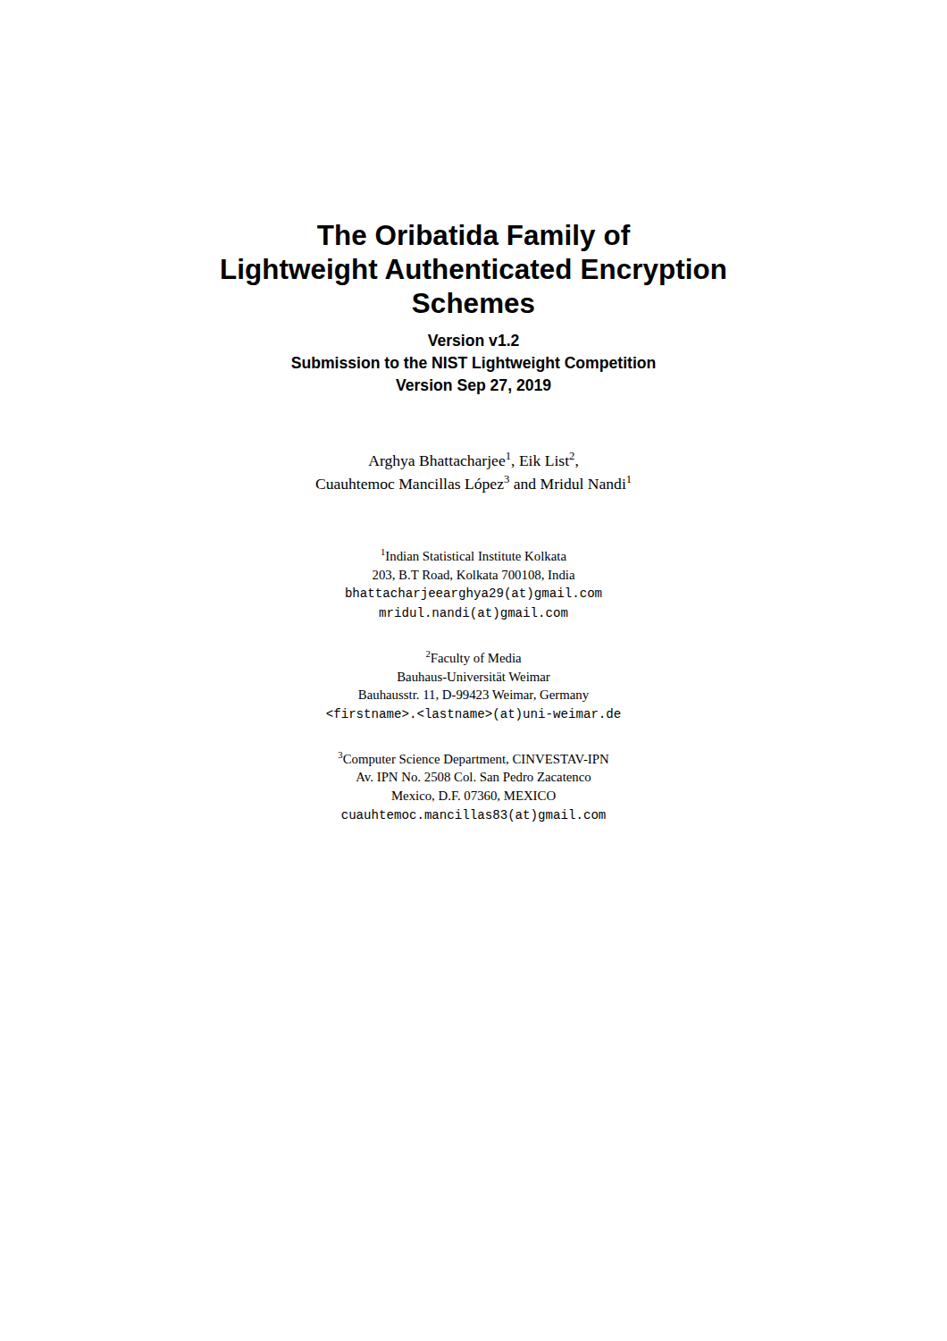The Oribatida Family of
Lightweight Authenticated Encryption Schemes
Version v1.2
Submission to the NIST Lightweight Competition
Version Sep 27, 2019
Arghya Bhattacharjee1, Eik List2,
Cuauhtemoc Mancillas López3 and Mridul Nandi1
1Indian Statistical Institute Kolkata
203, B.T Road, Kolkata 700108, India
bhattacharjeearghya29(at)gmail.com
mridul.nandi(at)gmail.com
2Faculty of Media
Bauhaus-Universität Weimar
Bauhausstr. 11, D-99423 Weimar, Germany
<firstname>.<lastname>(at)uni-weimar.de
3Computer Science Department, CINVESTAV-IPN
Av. IPN No. 2508 Col. San Pedro Zacatenco
Mexico, D.F. 07360, MEXICO
cuauhtemoc.mancillas83(at)gmail.com